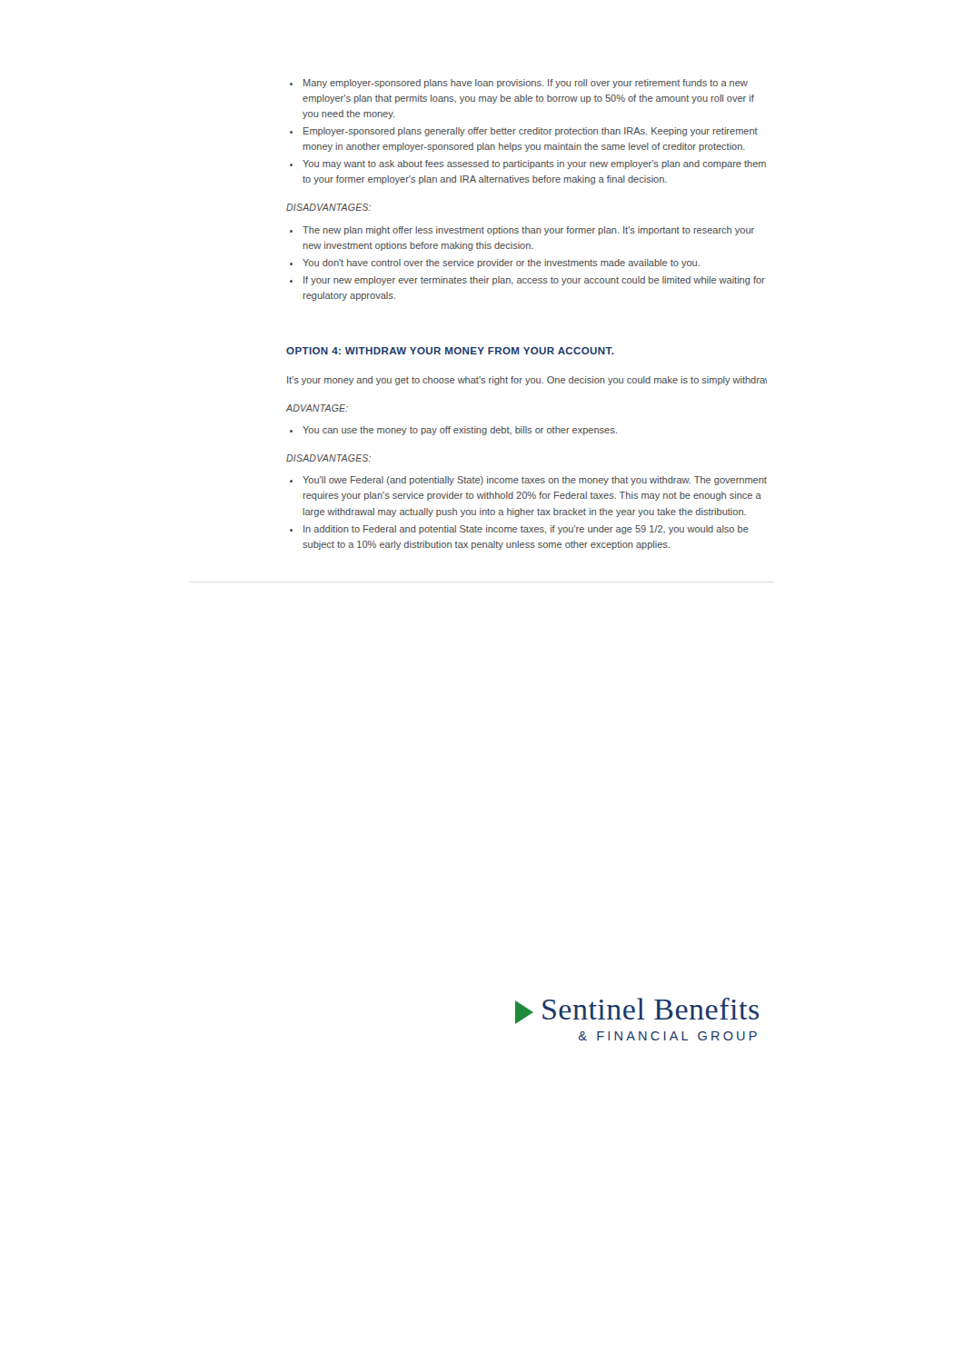Many employer-sponsored plans have loan provisions. If you roll over your retirement funds to a new employer's plan that permits loans, you may be able to borrow up to 50% of the amount you roll over if you need the money.
Employer-sponsored plans generally offer better creditor protection than IRAs. Keeping your retirement money in another employer-sponsored plan helps you maintain the same level of creditor protection.
You may want to ask about fees assessed to participants in your new employer's plan and compare them to your former employer's plan and IRA alternatives before making a final decision.
DISADVANTAGES:
The new plan might offer less investment options than your former plan. It's important to research your new investment options before making this decision.
You don't have control over the service provider or the investments made available to you.
If your new employer ever terminates their plan, access to your account could be limited while waiting for regulatory approvals.
Option 4: Withdraw your money from your account.
It's your money and you get to choose what's right for you. One decision you could make is to simply withdraw the money and use for daily expenses that you have now.
ADVANTAGE:
You can use the money to pay off existing debt, bills or other expenses.
DISADVANTAGES:
You'll owe Federal (and potentially State) income taxes on the money that you withdraw. The government requires your plan's service provider to withhold 20% for Federal taxes. This may not be enough since a large withdrawal may actually push you into a higher tax bracket in the year you take the distribution.
In addition to Federal and potential State income taxes, if you're under age 59 1/2, you would also be subject to a 10% early distribution tax penalty unless some other exception applies.
Sentinel Benefits & FINANCIAL GROUP